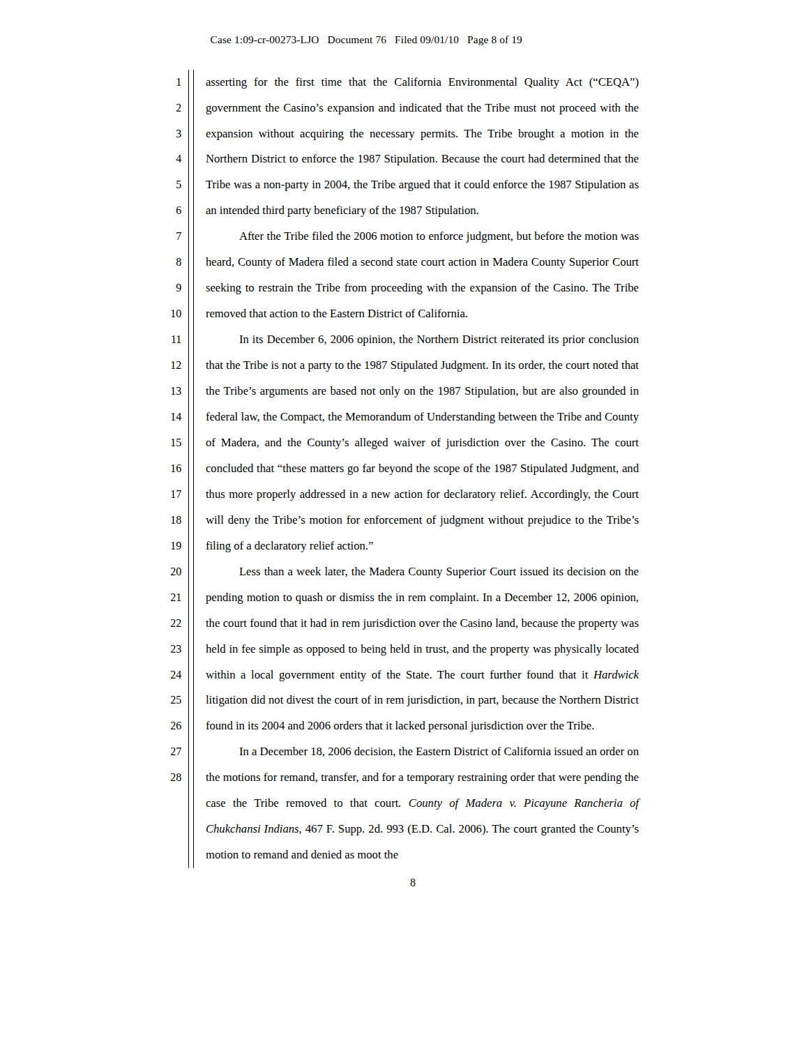Case 1:09-cr-00273-LJO Document 76 Filed 09/01/10 Page 8 of 19
1
2
3
4
5
6
7
8
9
10
11
12
13
14
15
16
17
18
19
20
21
22
23
24
25
26
27
28
asserting for the first time that the California Environmental Quality Act (“CEQA”) government the Casino’s expansion and indicated that the Tribe must not proceed with the expansion without acquiring the necessary permits. The Tribe brought a motion in the Northern District to enforce the 1987 Stipulation. Because the court had determined that the Tribe was a non-party in 2004, the Tribe argued that it could enforce the 1987 Stipulation as an intended third party beneficiary of the 1987 Stipulation.
After the Tribe filed the 2006 motion to enforce judgment, but before the motion was heard, County of Madera filed a second state court action in Madera County Superior Court seeking to restrain the Tribe from proceeding with the expansion of the Casino. The Tribe removed that action to the Eastern District of California.
In its December 6, 2006 opinion, the Northern District reiterated its prior conclusion that the Tribe is not a party to the 1987 Stipulated Judgment. In its order, the court noted that the Tribe’s arguments are based not only on the 1987 Stipulation, but are also grounded in federal law, the Compact, the Memorandum of Understanding between the Tribe and County of Madera, and the County’s alleged waiver of jurisdiction over the Casino. The court concluded that “these matters go far beyond the scope of the 1987 Stipulated Judgment, and thus more properly addressed in a new action for declaratory relief. Accordingly, the Court will deny the Tribe’s motion for enforcement of judgment without prejudice to the Tribe’s filing of a declaratory relief action.”
Less than a week later, the Madera County Superior Court issued its decision on the pending motion to quash or dismiss the in rem complaint. In a December 12, 2006 opinion, the court found that it had in rem jurisdiction over the Casino land, because the property was held in fee simple as opposed to being held in trust, and the property was physically located within a local government entity of the State. The court further found that it Hardwick litigation did not divest the court of in rem jurisdiction, in part, because the Northern District found in its 2004 and 2006 orders that it lacked personal jurisdiction over the Tribe.
In a December 18, 2006 decision, the Eastern District of California issued an order on the motions for remand, transfer, and for a temporary restraining order that were pending the case the Tribe removed to that court. County of Madera v. Picayune Rancheria of Chukchansi Indians, 467 F. Supp. 2d. 993 (E.D. Cal. 2006). The court granted the County’s motion to remand and denied as moot the
8